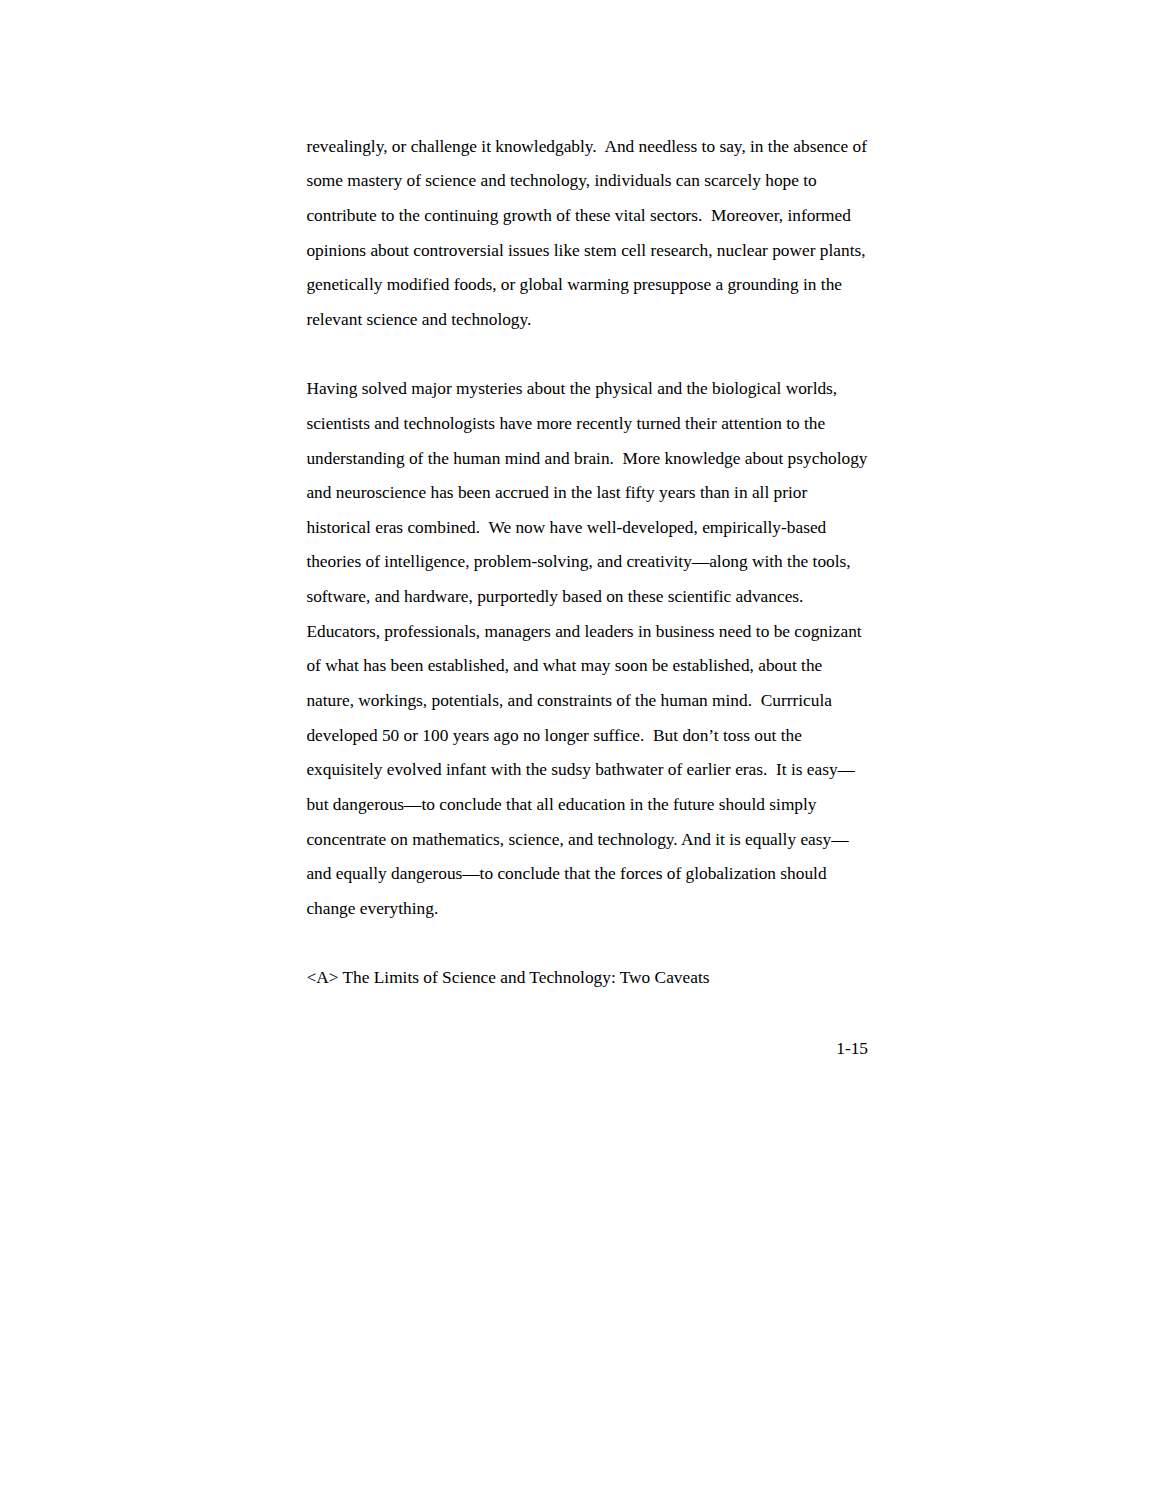revealingly, or challenge it knowledgably. And needless to say, in the absence of some mastery of science and technology, individuals can scarcely hope to contribute to the continuing growth of these vital sectors. Moreover, informed opinions about controversial issues like stem cell research, nuclear power plants, genetically modified foods, or global warming presuppose a grounding in the relevant science and technology.
Having solved major mysteries about the physical and the biological worlds, scientists and technologists have more recently turned their attention to the understanding of the human mind and brain. More knowledge about psychology and neuroscience has been accrued in the last fifty years than in all prior historical eras combined. We now have well-developed, empirically-based theories of intelligence, problem-solving, and creativity—along with the tools, software, and hardware, purportedly based on these scientific advances. Educators, professionals, managers and leaders in business need to be cognizant of what has been established, and what may soon be established, about the nature, workings, potentials, and constraints of the human mind. Currricula developed 50 or 100 years ago no longer suffice. But don’t toss out the exquisitely evolved infant with the sudsy bathwater of earlier eras. It is easy—but dangerous—to conclude that all education in the future should simply concentrate on mathematics, science, and technology. And it is equally easy—and equally dangerous—to conclude that the forces of globalization should change everything.
<A> The Limits of Science and Technology: Two Caveats
1-15